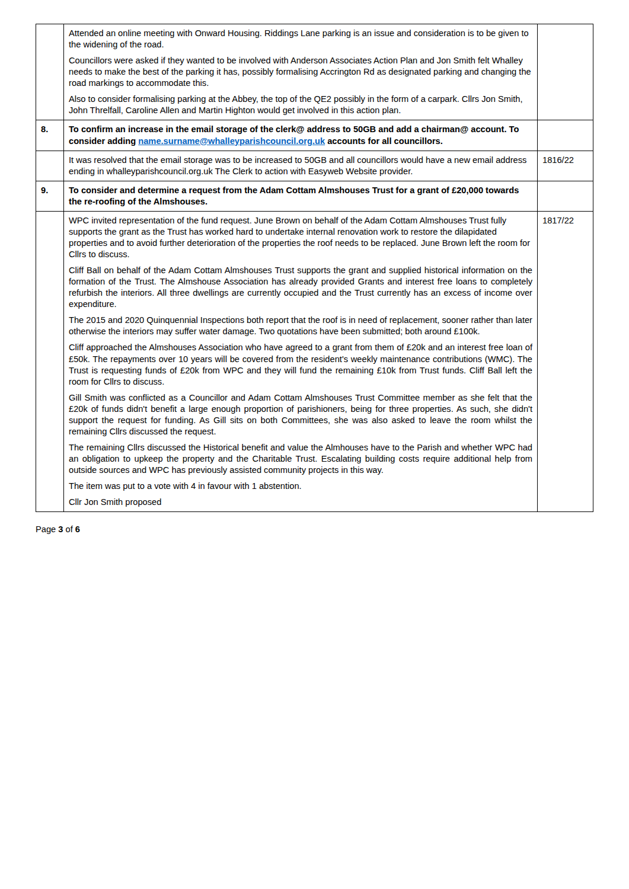| | Attended an online meeting with Onward Housing. Riddings Lane parking is an issue and consideration is to be given to the widening of the road. Councillors were asked if they wanted to be involved with Anderson Associates Action Plan and Jon Smith felt Whalley needs to make the best of the parking it has, possibly formalising Accrington Rd as designated parking and changing the road markings to accommodate this. Also to consider formalising parking at the Abbey, the top of the QE2 possibly in the form of a carpark. Cllrs Jon Smith, John Threlfall, Caroline Allen and Martin Highton would get involved in this action plan. | |
| 8. | To confirm an increase in the email storage of the clerk@ address to 50GB and add a chairman@ account. To consider adding name.surname@whalleyparishcouncil.org.uk accounts for all councillors. | |
| | It was resolved that the email storage was to be increased to 50GB and all councillors would have a new email address ending in whalleyparishcouncil.org.uk The Clerk to action with Easyweb Website provider. | 1816/22 |
| 9. | To consider and determine a request from the Adam Cottam Almshouses Trust for a grant of £20,000 towards the re-roofing of the Almshouses. | |
| | WPC invited representation of the fund request. June Brown on behalf of the Adam Cottam Almshouses Trust fully supports the grant as the Trust has worked hard to undertake internal renovation work to restore the dilapidated properties and to avoid further deterioration of the properties the roof needs to be replaced. June Brown left the room for Cllrs to discuss. Cliff Ball on behalf of the Adam Cottam Almshouses Trust supports the grant and supplied historical information on the formation of the Trust. The Almshouse Association has already provided Grants and interest free loans to completely refurbish the interiors. All three dwellings are currently occupied and the Trust currently has an excess of income over expenditure. The 2015 and 2020 Quinquennial Inspections both report that the roof is in need of replacement, sooner rather than later otherwise the interiors may suffer water damage. Two quotations have been submitted; both around £100k. Cliff approached the Almshouses Association who have agreed to a grant from them of £20k and an interest free loan of £50k. The repayments over 10 years will be covered from the resident's weekly maintenance contributions (WMC). The Trust is requesting funds of £20k from WPC and they will fund the remaining £10k from Trust funds. Cliff Ball left the room for Cllrs to discuss. Gill Smith was conflicted as a Councillor and Adam Cottam Almshouses Trust Committee member as she felt that the £20k of funds didn't benefit a large enough proportion of parishioners, being for three properties. As such, she didn't support the request for funding. As Gill sits on both Committees, she was also asked to leave the room whilst the remaining Cllrs discussed the request. The remaining Cllrs discussed the Historical benefit and value the Almhouses have to the Parish and whether WPC had an obligation to upkeep the property and the Charitable Trust. Escalating building costs require additional help from outside sources and WPC has previously assisted community projects in this way. The item was put to a vote with 4 in favour with 1 abstention. Cllr Jon Smith proposed | 1817/22 |
Page 3 of 6